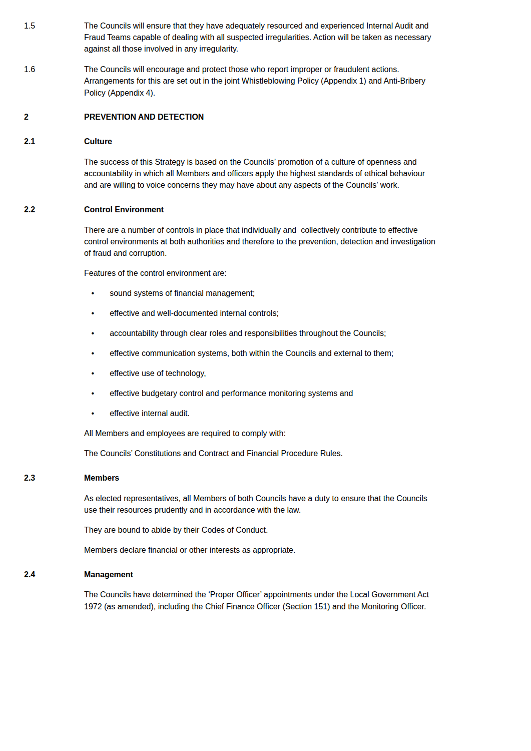1.5
The Councils will ensure that they have adequately resourced and experienced Internal Audit and Fraud Teams capable of dealing with all suspected irregularities. Action will be taken as necessary against all those involved in any irregularity.
1.6
The Councils will encourage and protect those who report improper or fraudulent actions. Arrangements for this are set out in the joint Whistleblowing Policy (Appendix 1) and Anti-Bribery Policy (Appendix 4).
2
PREVENTION AND DETECTION
2.1
Culture
The success of this Strategy is based on the Councils’ promotion of a culture of openness and accountability in which all Members and officers apply the highest standards of ethical behaviour and are willing to voice concerns they may have about any aspects of the Councils’ work.
2.2
Control Environment
There are a number of controls in place that individually and collectively contribute to effective control environments at both authorities and therefore to the prevention, detection and investigation of fraud and corruption.
Features of the control environment are:
sound systems of financial management;
effective and well-documented internal controls;
accountability through clear roles and responsibilities throughout the Councils;
effective communication systems, both within the Councils and external to them;
effective use of technology,
effective budgetary control and performance monitoring systems and
effective internal audit.
All Members and employees are required to comply with:
The Councils’ Constitutions and Contract and Financial Procedure Rules.
2.3
Members
As elected representatives, all Members of both Councils have a duty to ensure that the Councils use their resources prudently and in accordance with the law.
They are bound to abide by their Codes of Conduct.
Members declare financial or other interests as appropriate.
2.4
Management
The Councils have determined the ‘Proper Officer’ appointments under the Local Government Act 1972 (as amended), including the Chief Finance Officer (Section 151) and the Monitoring Officer.